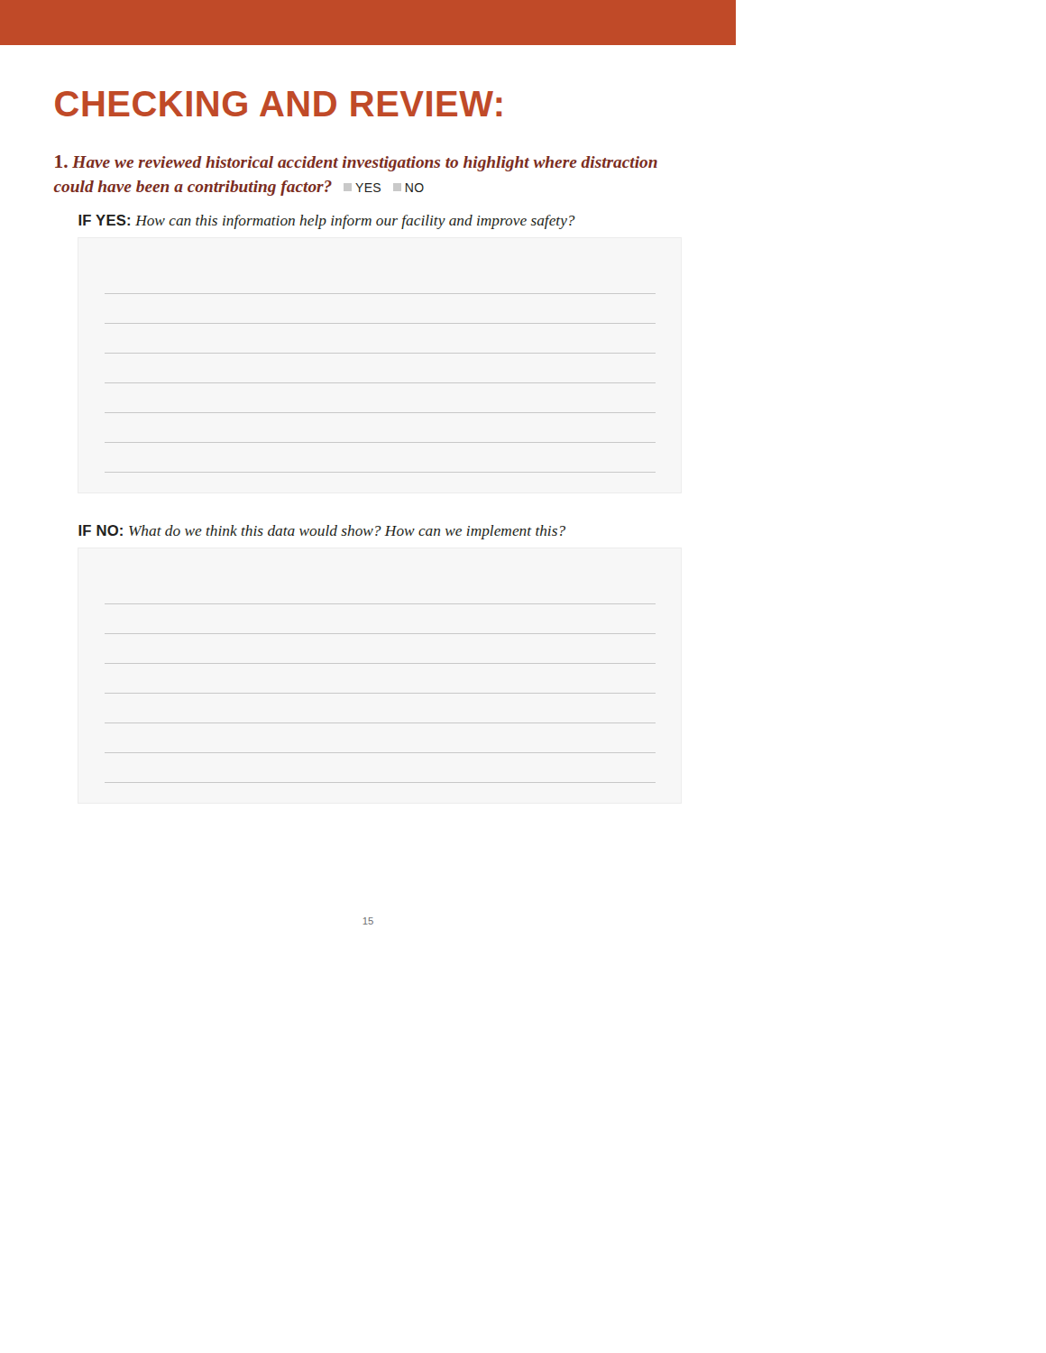Checking and Review:
1. Have we reviewed historical accident investigations to highlight where distraction could have been a contributing factor? YES NO
IF YES: How can this information help inform our facility and improve safety?
IF NO: What do we think this data would show? How can we implement this?
15